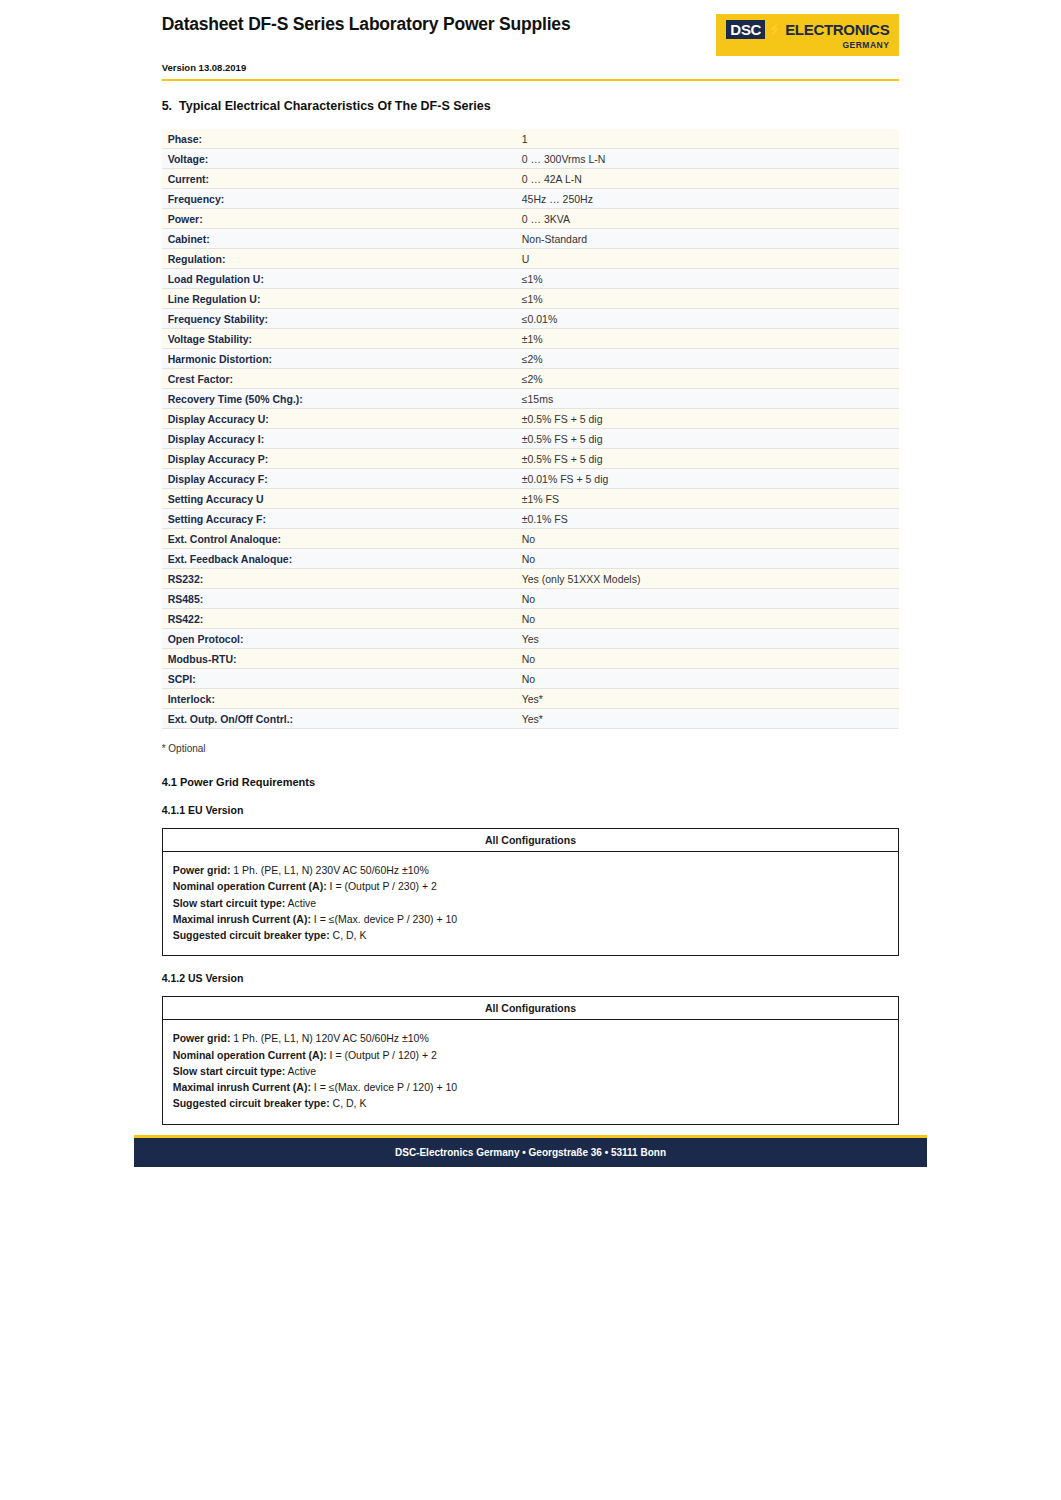Datasheet DF-S Series Laboratory Power Supplies
DSC⚡ELECTRONICS
GERMANY
Version 13.08.2019
5. Typical Electrical Characteristics Of The DF-S Series
| Phase: | 1 |
| Voltage: | 0 … 300Vrms L-N |
| Current: | 0 … 42A L-N |
| Frequency: | 45Hz … 250Hz |
| Power: | 0 … 3KVA |
| Cabinet: | Non-Standard |
| Regulation: | U |
| Load Regulation U: | ≤1% |
| Line Regulation U: | ≤1% |
| Frequency Stability: | ≤0.01% |
| Voltage Stability: | ±1% |
| Harmonic Distortion: | ≤2% |
| Crest Factor: | ≤2% |
| Recovery Time (50% Chg.): | ≤15ms |
| Display Accuracy U: | ±0.5% FS + 5 dig |
| Display Accuracy I: | ±0.5% FS + 5 dig |
| Display Accuracy P: | ±0.5% FS + 5 dig |
| Display Accuracy F: | ±0.01% FS + 5 dig |
| Setting Accuracy U | ±1% FS |
| Setting Accuracy F: | ±0.1% FS |
| Ext. Control Analoque: | No |
| Ext. Feedback Analoque: | No |
| RS232: | Yes (only 51XXX Models) |
| RS485: | No |
| RS422: | No |
| Open Protocol: | Yes |
| Modbus-RTU: | No |
| SCPI: | No |
| Interlock: | Yes* |
| Ext. Outp. On/Off Contrl.: | Yes* |
* Optional
4.1 Power Grid Requirements
4.1.1 EU Version
All Configurations
Power grid: 1 Ph. (PE, L1, N) 230V AC 50/60Hz ±10%
Nominal operation Current (A): I = (Output P / 230) + 2
Slow start circuit type: Active
Maximal inrush Current (A): I = ≤(Max. device P / 230) + 10
Suggested circuit breaker type: C, D, K
4.1.2 US Version
All Configurations
Power grid: 1 Ph. (PE, L1, N) 120V AC 50/60Hz ±10%
Nominal operation Current (A): I = (Output P / 120) + 2
Slow start circuit type: Active
Maximal inrush Current (A): I = ≤(Max. device P / 120) + 10
Suggested circuit breaker type: C, D, K
DSC-Electronics Germany • Georgstraße 36 • 53111 Bonn